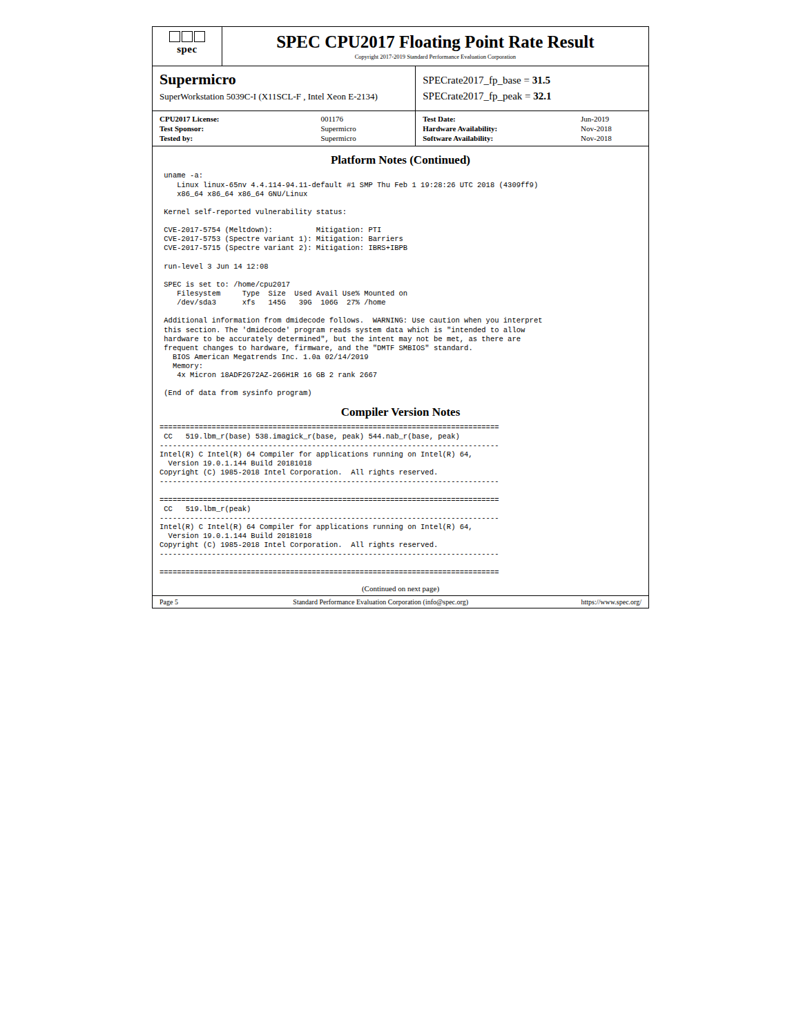spec
SPEC CPU2017 Floating Point Rate Result
Copyright 2017-2019 Standard Performance Evaluation Corporation
Supermicro
SuperWorkstation 5039C-I (X11SCL-F , Intel Xeon E-2134)
SPECrate2017_fp_base = 31.5
SPECrate2017_fp_peak = 32.1
| CPU2017 License: | 001176 |
| Test Sponsor: | Supermicro |
| Tested by: | Supermicro |
| Test Date: | Jun-2019 |
| Hardware Availability: | Nov-2018 |
| Software Availability: | Nov-2018 |
Platform Notes (Continued)
 uname -a:
    Linux linux-65nv 4.4.114-94.11-default #1 SMP Thu Feb 1 19:28:26 UTC 2018 (4309ff9)
    x86_64 x86_64 x86_64 GNU/Linux

 Kernel self-reported vulnerability status:

 CVE-2017-5754 (Meltdown):          Mitigation: PTI
 CVE-2017-5753 (Spectre variant 1): Mitigation: Barriers
 CVE-2017-5715 (Spectre variant 2): Mitigation: IBRS+IBPB

 run-level 3 Jun 14 12:08

 SPEC is set to: /home/cpu2017
    Filesystem     Type  Size  Used Avail Use% Mounted on
    /dev/sda3      xfs   145G   39G  106G  27% /home

 Additional information from dmidecode follows.  WARNING: Use caution when you interpret
 this section. The 'dmidecode' program reads system data which is "intended to allow
 hardware to be accurately determined", but the intent may not be met, as there are
 frequent changes to hardware, firmware, and the "DMTF SMBIOS" standard.
   BIOS American Megatrends Inc. 1.0a 02/14/2019
   Memory:
    4x Micron 18ADF2G72AZ-2G6H1R 16 GB 2 rank 2667

 (End of data from sysinfo program)
Compiler Version Notes
==============================================================================
 CC   519.lbm_r(base) 538.imagick_r(base, peak) 544.nab_r(base, peak)
------------------------------------------------------------------------------
Intel(R) C Intel(R) 64 Compiler for applications running on Intel(R) 64,
  Version 19.0.1.144 Build 20181018
Copyright (C) 1985-2018 Intel Corporation.  All rights reserved.
------------------------------------------------------------------------------

==============================================================================
 CC   519.lbm_r(peak)
------------------------------------------------------------------------------
Intel(R) C Intel(R) 64 Compiler for applications running on Intel(R) 64,
  Version 19.0.1.144 Build 20181018
Copyright (C) 1985-2018 Intel Corporation.  All rights reserved.
------------------------------------------------------------------------------

==============================================================================
(Continued on next page)
Page 5
Standard Performance Evaluation Corporation (info@spec.org)
https://www.spec.org/